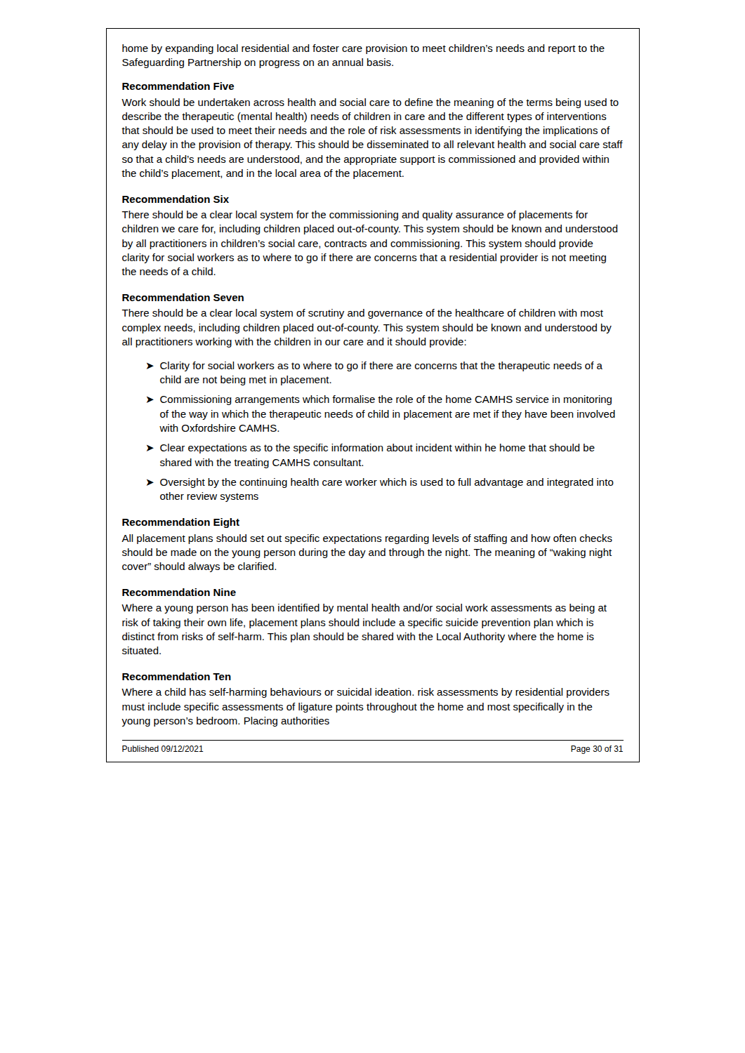home by expanding local residential and foster care provision to meet children’s needs and report to the Safeguarding Partnership on progress on an annual basis.
Recommendation Five
Work should be undertaken across health and social care to define the meaning of the terms being used to describe the therapeutic (mental health) needs of children in care and the different types of interventions that should be used to meet their needs and the role of risk assessments in identifying the implications of any delay in the provision of therapy. This should be disseminated to all relevant health and social care staff so that a child’s needs are understood, and the appropriate support is commissioned and provided within the child’s placement, and in the local area of the placement.
Recommendation Six
There should be a clear local system for the commissioning and quality assurance of placements for children we care for, including children placed out-of-county. This system should be known and understood by all practitioners in children’s social care, contracts and commissioning. This system should provide clarity for social workers as to where to go if there are concerns that a residential provider is not meeting the needs of a child.
Recommendation Seven
There should be a clear local system of scrutiny and governance of the healthcare of children with most complex needs, including children placed out-of-county. This system should be known and understood by all practitioners working with the children in our care and it should provide:
Clarity for social workers as to where to go if there are concerns that the therapeutic needs of a child are not being met in placement.
Commissioning arrangements which formalise the role of the home CAMHS service in monitoring of the way in which the therapeutic needs of child in placement are met if they have been involved with Oxfordshire CAMHS.
Clear expectations as to the specific information about incident within he home that should be shared with the treating CAMHS consultant.
Oversight by the continuing health care worker which is used to full advantage and integrated into other review systems
Recommendation Eight
All placement plans should set out specific expectations regarding levels of staffing and how often checks should be made on the young person during the day and through the night. The meaning of “waking night cover” should always be clarified.
Recommendation Nine
Where a young person has been identified by mental health and/or social work assessments as being at risk of taking their own life, placement plans should include a specific suicide prevention plan which is distinct from risks of self-harm. This plan should be shared with the Local Authority where the home is situated.
Recommendation Ten
Where a child has self-harming behaviours or suicidal ideation. risk assessments by residential providers must include specific assessments of ligature points throughout the home and most specifically in the young person’s bedroom. Placing authorities
Published 09/12/2021
Page 30 of 31